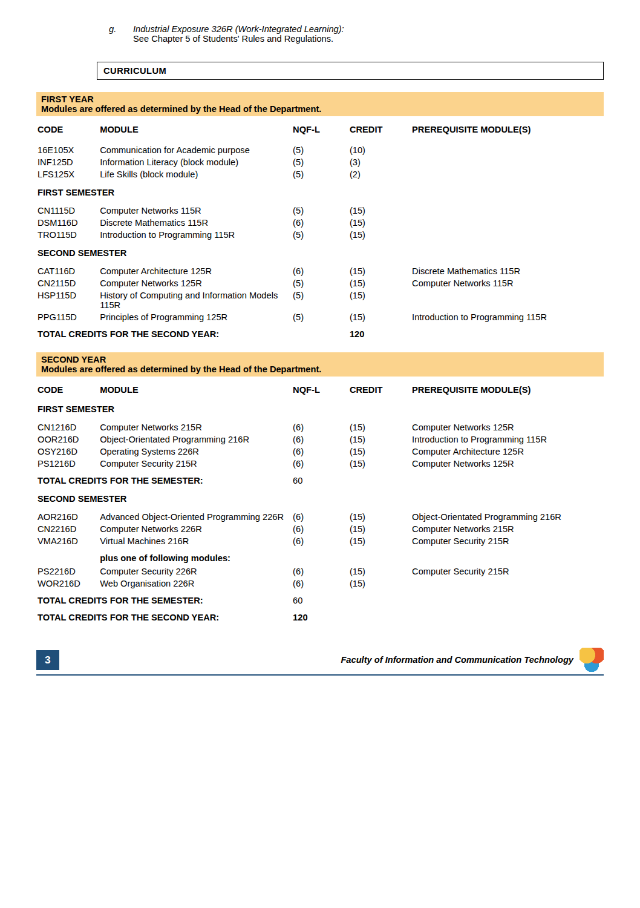g. Industrial Exposure 326R (Work-Integrated Learning):
See Chapter 5 of Students' Rules and Regulations.
CURRICULUM
FIRST YEAR Modules are offered as determined by the Head of the Department.
| CODE | MODULE | NQF-L | CREDIT | PREREQUISITE MODULE(S) |
| --- | --- | --- | --- | --- |
| 16E105X | Communication for Academic purpose | (5) | (10) | |
| INF125D | Information Literacy (block module) | (5) | (3) | |
| LFS125X | Life Skills (block module) | (5) | (2) | |
| FIRST SEMESTER |
| CN1115D | Computer Networks 115R | (5) | (15) | |
| DSM116D | Discrete Mathematics 115R | (6) | (15) | |
| TRO115D | Introduction to Programming 115R | (5) | (15) | |
| SECOND SEMESTER |
| CAT116D | Computer Architecture 125R | (6) | (15) | Discrete Mathematics 115R |
| CN2115D | Computer Networks 125R | (5) | (15) | Computer Networks 115R |
| HSP115D | History of Computing and Information Models 115R | (5) | (15) | |
| PPG115D | Principles of Programming 125R | (5) | (15) | Introduction to Programming 115R |
| TOTAL CREDITS FOR THE SECOND YEAR: | 120 | |
SECOND YEAR Modules are offered as determined by the Head of the Department.
| CODE | MODULE | NQF-L | CREDIT | PREREQUISITE MODULE(S) |
| --- | --- | --- | --- | --- |
| FIRST SEMESTER |
| CN1216D | Computer Networks 215R | (6) | (15) | Computer Networks 125R |
| OOR216D | Object-Orientated Programming 216R | (6) | (15) | Introduction to Programming 115R |
| OSY216D | Operating Systems 226R | (6) | (15) | Computer Architecture 125R |
| PS1216D | Computer Security 215R | (6) | (15) | Computer Networks 125R |
| TOTAL CREDITS FOR THE SEMESTER: | 60 | |
| SECOND SEMESTER |
| AOR216D | Advanced Object-Oriented Programming 226R | (6) | (15) | Object-Orientated Programming 216R |
| CN2216D | Computer Networks 226R | (6) | (15) | Computer Networks 215R |
| VMA216D | Virtual Machines 216R | (6) | (15) | Computer Security 215R |
| | plus one of following modules: |
| PS2216D | Computer Security 226R | (6) | (15) | Computer Security 215R |
| WOR216D | Web Organisation 226R | (6) | (15) | |
| TOTAL CREDITS FOR THE SEMESTER: | 60 | |
| TOTAL CREDITS FOR THE SECOND YEAR: | 120 | |
3
Faculty of Information and Communication Technology